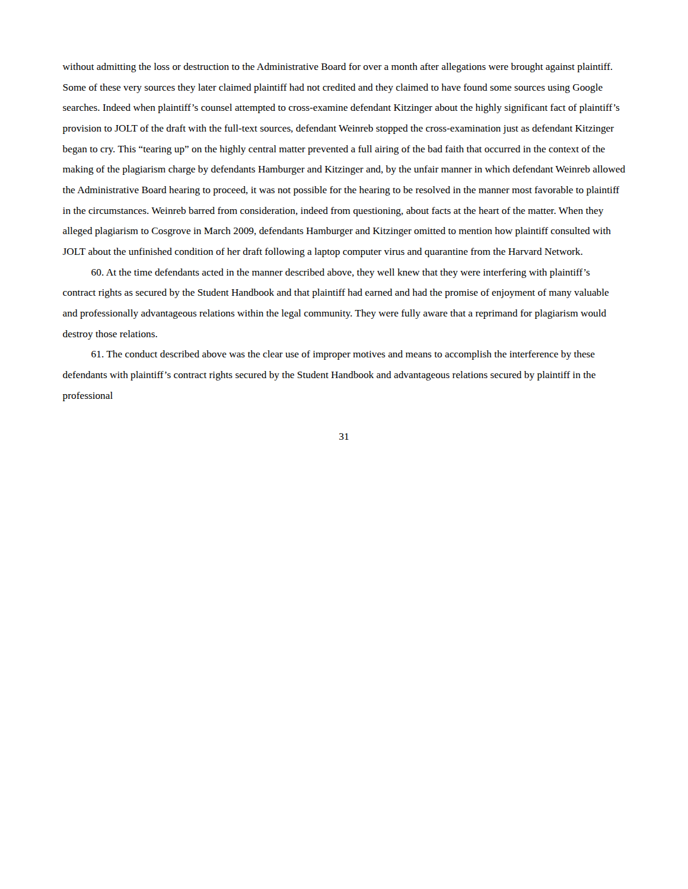without admitting the loss or destruction to the Administrative Board for over a month after allegations were brought against plaintiff. Some of these very sources they later claimed plaintiff had not credited and they claimed to have found some sources using Google searches. Indeed when plaintiff’s counsel attempted to cross-examine defendant Kitzinger about the highly significant fact of plaintiff’s provision to JOLT of the draft with the full-text sources, defendant Weinreb stopped the cross-examination just as defendant Kitzinger began to cry. This “tearing up” on the highly central matter prevented a full airing of the bad faith that occurred in the context of the making of the plagiarism charge by defendants Hamburger and Kitzinger and, by the unfair manner in which defendant Weinreb allowed the Administrative Board hearing to proceed, it was not possible for the hearing to be resolved in the manner most favorable to plaintiff in the circumstances. Weinreb barred from consideration, indeed from questioning, about facts at the heart of the matter. When they alleged plagiarism to Cosgrove in March 2009, defendants Hamburger and Kitzinger omitted to mention how plaintiff consulted with JOLT about the unfinished condition of her draft following a laptop computer virus and quarantine from the Harvard Network.
60. At the time defendants acted in the manner described above, they well knew that they were interfering with plaintiff’s contract rights as secured by the Student Handbook and that plaintiff had earned and had the promise of enjoyment of many valuable and professionally advantageous relations within the legal community. They were fully aware that a reprimand for plagiarism would destroy those relations.
61. The conduct described above was the clear use of improper motives and means to accomplish the interference by these defendants with plaintiff’s contract rights secured by the Student Handbook and advantageous relations secured by plaintiff in the professional
31